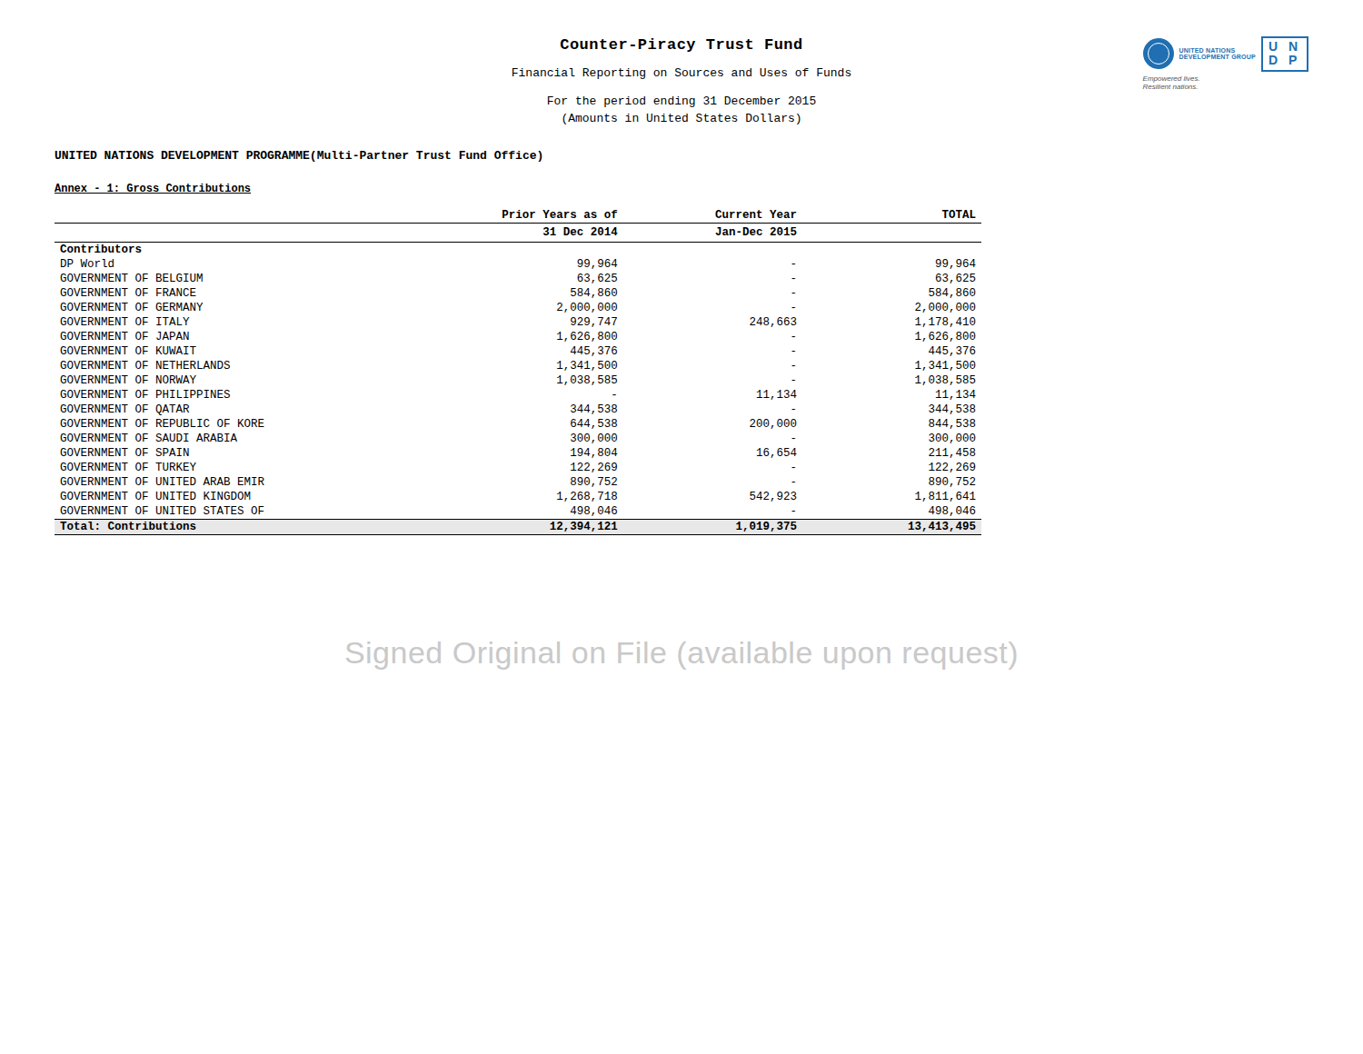UNITED NATIONS
DEVELOPMENT GROUP U N
D P
Empowered lives.
Resilient nations.
Counter-Piracy Trust Fund
Financial Reporting on Sources and Uses of Funds
For the period ending 31 December 2015
(Amounts in United States Dollars)
UNITED NATIONS DEVELOPMENT PROGRAMME(Multi-Partner Trust Fund Office)
Annex - 1: Gross Contributions
| | Prior Years as of | Current Year | TOTAL |
| --- | --- | --- | --- |
| | 31 Dec 2014 | Jan-Dec 2015 | |
| Contributors |
| DP World | 99,964 | - | 99,964 |
| GOVERNMENT OF BELGIUM | 63,625 | - | 63,625 |
| GOVERNMENT OF FRANCE | 584,860 | - | 584,860 |
| GOVERNMENT OF GERMANY | 2,000,000 | - | 2,000,000 |
| GOVERNMENT OF ITALY | 929,747 | 248,663 | 1,178,410 |
| GOVERNMENT OF JAPAN | 1,626,800 | - | 1,626,800 |
| GOVERNMENT OF KUWAIT | 445,376 | - | 445,376 |
| GOVERNMENT OF NETHERLANDS | 1,341,500 | - | 1,341,500 |
| GOVERNMENT OF NORWAY | 1,038,585 | - | 1,038,585 |
| GOVERNMENT OF PHILIPPINES | - | 11,134 | 11,134 |
| GOVERNMENT OF QATAR | 344,538 | - | 344,538 |
| GOVERNMENT OF REPUBLIC OF KORE | 644,538 | 200,000 | 844,538 |
| GOVERNMENT OF SAUDI ARABIA | 300,000 | - | 300,000 |
| GOVERNMENT OF SPAIN | 194,804 | 16,654 | 211,458 |
| GOVERNMENT OF TURKEY | 122,269 | - | 122,269 |
| GOVERNMENT OF UNITED ARAB EMIR | 890,752 | - | 890,752 |
| GOVERNMENT OF UNITED KINGDOM | 1,268,718 | 542,923 | 1,811,641 |
| GOVERNMENT OF UNITED STATES OF | 498,046 | - | 498,046 |
| Total: Contributions | 12,394,121 | 1,019,375 | 13,413,495 |
Signed Original on File (available upon request)